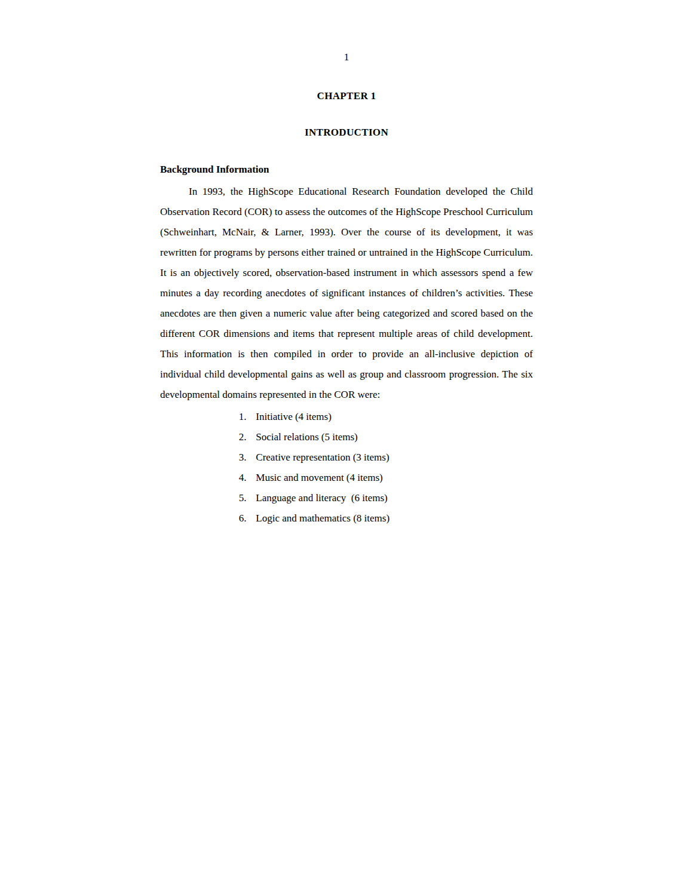1
CHAPTER 1
INTRODUCTION
Background Information
In 1993, the HighScope Educational Research Foundation developed the Child Observation Record (COR) to assess the outcomes of the HighScope Preschool Curriculum (Schweinhart, McNair, & Larner, 1993). Over the course of its development, it was rewritten for programs by persons either trained or untrained in the HighScope Curriculum. It is an objectively scored, observation-based instrument in which assessors spend a few minutes a day recording anecdotes of significant instances of children’s activities. These anecdotes are then given a numeric value after being categorized and scored based on the different COR dimensions and items that represent multiple areas of child development. This information is then compiled in order to provide an all-inclusive depiction of individual child developmental gains as well as group and classroom progression. The six developmental domains represented in the COR were:
Initiative (4 items)
Social relations (5 items)
Creative representation (3 items)
Music and movement (4 items)
Language and literacy (6 items)
Logic and mathematics (8 items)